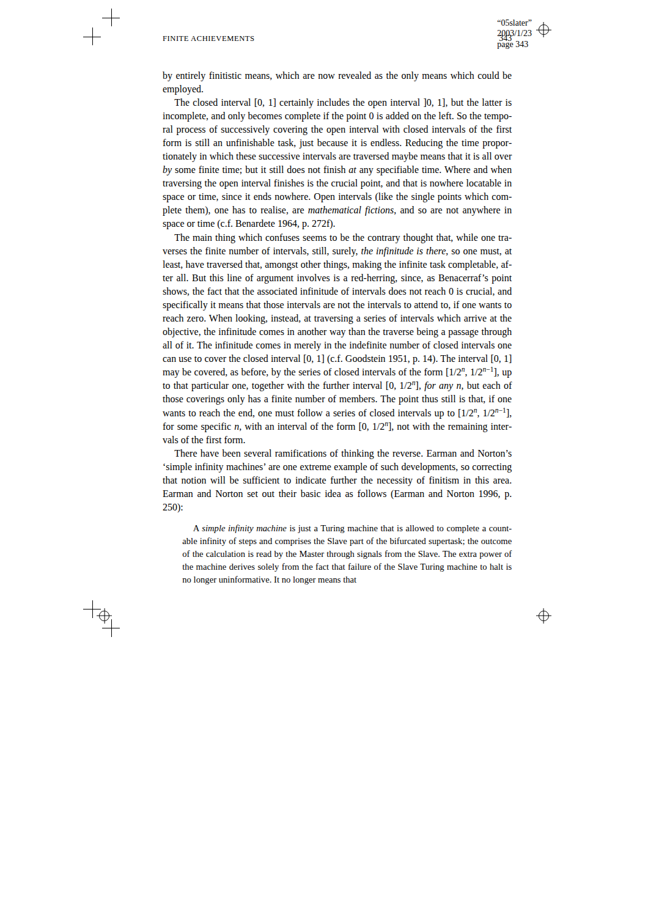“05slater”
2003/1/23
page 343
Finite Achievements 343
by entirely finitistic means, which are now revealed as the only means which could be employed.
The closed interval [0, 1] certainly includes the open interval ]0, 1], but the latter is incomplete, and only becomes complete if the point 0 is added on the left. So the temporal process of successively covering the open interval with closed intervals of the first form is still an unfinishable task, just because it is endless. Reducing the time proportionately in which these successive intervals are traversed maybe means that it is all over by some finite time; but it still does not finish at any specifiable time. Where and when traversing the open interval finishes is the crucial point, and that is nowhere locatable in space or time, since it ends nowhere. Open intervals (like the single points which complete them), one has to realise, are mathematical fictions, and so are not anywhere in space or time (c.f. Benardete 1964, p. 272f).
The main thing which confuses seems to be the contrary thought that, while one traverses the finite number of intervals, still, surely, the infinitude is there, so one must, at least, have traversed that, amongst other things, making the infinite task completable, after all. But this line of argument involves is a red-herring, since, as Benacerraf’s point shows, the fact that the associated infinitude of intervals does not reach 0 is crucial, and specifically it means that those intervals are not the intervals to attend to, if one wants to reach zero. When looking, instead, at traversing a series of intervals which arrive at the objective, the infinitude comes in another way than the traverse being a passage through all of it. The infinitude comes in merely in the indefinite number of closed intervals one can use to cover the closed interval [0, 1] (c.f. Goodstein 1951, p. 14). The interval [0, 1] may be covered, as before, by the series of closed intervals of the form [1/2n, 1/2n−1], up to that particular one, together with the further interval [0, 1/2n], for any n, but each of those coverings only has a finite number of members. The point thus still is that, if one wants to reach the end, one must follow a series of closed intervals up to [1/2n, 1/2n−1], for some specific n, with an interval of the form [0, 1/2n], not with the remaining intervals of the first form.
There have been several ramifications of thinking the reverse. Earman and Norton’s ‘simple infinity machines’ are one extreme example of such developments, so correcting that notion will be sufficient to indicate further the necessity of finitism in this area. Earman and Norton set out their basic idea as follows (Earman and Norton 1996, p. 250):
A simple infinity machine is just a Turing machine that is allowed to complete a countable infinity of steps and comprises the Slave part of the bifurcated supertask; the outcome of the calculation is read by the Master through signals from the Slave. The extra power of the machine derives solely from the fact that failure of the Slave Turing machine to halt is no longer uninformative. It no longer means that